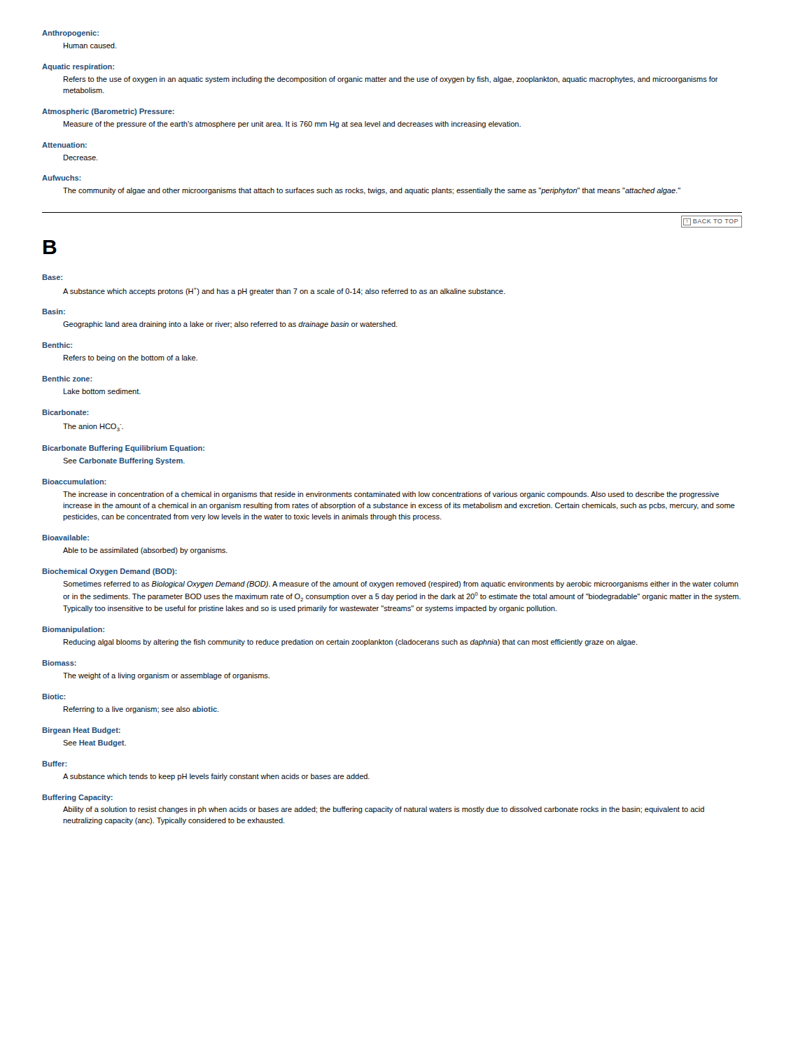Anthropogenic:
Human caused.
Aquatic respiration:
Refers to the use of oxygen in an aquatic system including the decomposition of organic matter and the use of oxygen by fish, algae, zooplankton, aquatic macrophytes, and microorganisms for metabolism.
Atmospheric (Barometric) Pressure:
Measure of the pressure of the earth's atmosphere per unit area. It is 760 mm Hg at sea level and decreases with increasing elevation.
Attenuation:
Decrease.
Aufwuchs:
The community of algae and other microorganisms that attach to surfaces such as rocks, twigs, and aquatic plants; essentially the same as "periphyton" that means "attached algae."
↑BACK TO TOP
B
Base:
A substance which accepts protons (H+) and has a pH greater than 7 on a scale of 0-14; also referred to as an alkaline substance.
Basin:
Geographic land area draining into a lake or river; also referred to as drainage basin or watershed.
Benthic:
Refers to being on the bottom of a lake.
Benthic zone:
Lake bottom sediment.
Bicarbonate:
The anion HCO3-.
Bicarbonate Buffering Equilibrium Equation:
See Carbonate Buffering System.
Bioaccumulation:
The increase in concentration of a chemical in organisms that reside in environments contaminated with low concentrations of various organic compounds. Also used to describe the progressive increase in the amount of a chemical in an organism resulting from rates of absorption of a substance in excess of its metabolism and excretion. Certain chemicals, such as pcbs, mercury, and some pesticides, can be concentrated from very low levels in the water to toxic levels in animals through this process.
Bioavailable:
Able to be assimilated (absorbed) by organisms.
Biochemical Oxygen Demand (BOD):
Sometimes referred to as Biological Oxygen Demand (BOD). A measure of the amount of oxygen removed (respired) from aquatic environments by aerobic microorganisms either in the water column or in the sediments. The parameter BOD uses the maximum rate of O2 consumption over a 5 day period in the dark at 200 to estimate the total amount of "biodegradable" organic matter in the system. Typically too insensitive to be useful for pristine lakes and so is used primarily for wastewater "streams" or systems impacted by organic pollution.
Biomanipulation:
Reducing algal blooms by altering the fish community to reduce predation on certain zooplankton (cladocerans such as daphnia) that can most efficiently graze on algae.
Biomass:
The weight of a living organism or assemblage of organisms.
Biotic:
Referring to a live organism; see also abiotic.
Birgean Heat Budget:
See Heat Budget.
Buffer:
A substance which tends to keep pH levels fairly constant when acids or bases are added.
Buffering Capacity:
Ability of a solution to resist changes in ph when acids or bases are added; the buffering capacity of natural waters is mostly due to dissolved carbonate rocks in the basin; equivalent to acid neutralizing capacity (anc). Typically considered to be exhausted.